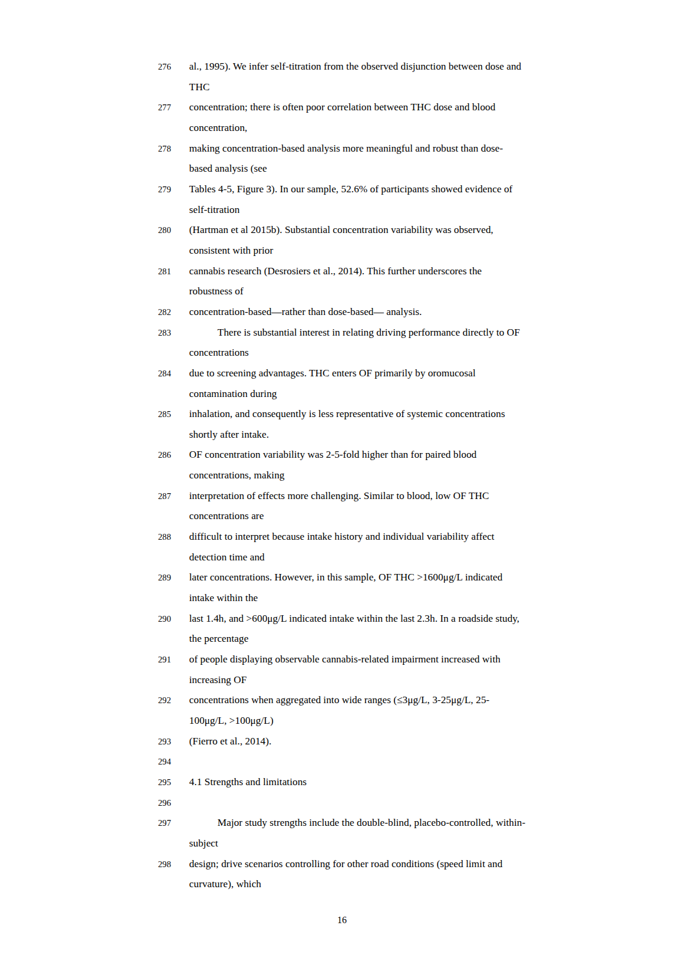276 al., 1995). We infer self-titration from the observed disjunction between dose and THC
277 concentration; there is often poor correlation between THC dose and blood concentration,
278 making concentration-based analysis more meaningful and robust than dose-based analysis (see
279 Tables 4-5, Figure 3). In our sample, 52.6% of participants showed evidence of self-titration
280 (Hartman et al 2015b). Substantial concentration variability was observed, consistent with prior
281 cannabis research (Desrosiers et al., 2014). This further underscores the robustness of
282 concentration-based—rather than dose-based— analysis.
283 There is substantial interest in relating driving performance directly to OF concentrations
284 due to screening advantages. THC enters OF primarily by oromucosal contamination during
285 inhalation, and consequently is less representative of systemic concentrations shortly after intake.
286 OF concentration variability was 2-5-fold higher than for paired blood concentrations, making
287 interpretation of effects more challenging. Similar to blood, low OF THC concentrations are
288 difficult to interpret because intake history and individual variability affect detection time and
289 later concentrations. However, in this sample, OF THC >1600μg/L indicated intake within the
290 last 1.4h, and >600μg/L indicated intake within the last 2.3h. In a roadside study, the percentage
291 of people displaying observable cannabis-related impairment increased with increasing OF
292 concentrations when aggregated into wide ranges (≤3μg/L, 3-25μg/L, 25-100μg/L, >100μg/L)
293 (Fierro et al., 2014).
294
295 4.1 Strengths and limitations
296
297 Major study strengths include the double-blind, placebo-controlled, within-subject
298 design; drive scenarios controlling for other road conditions (speed limit and curvature), which
16